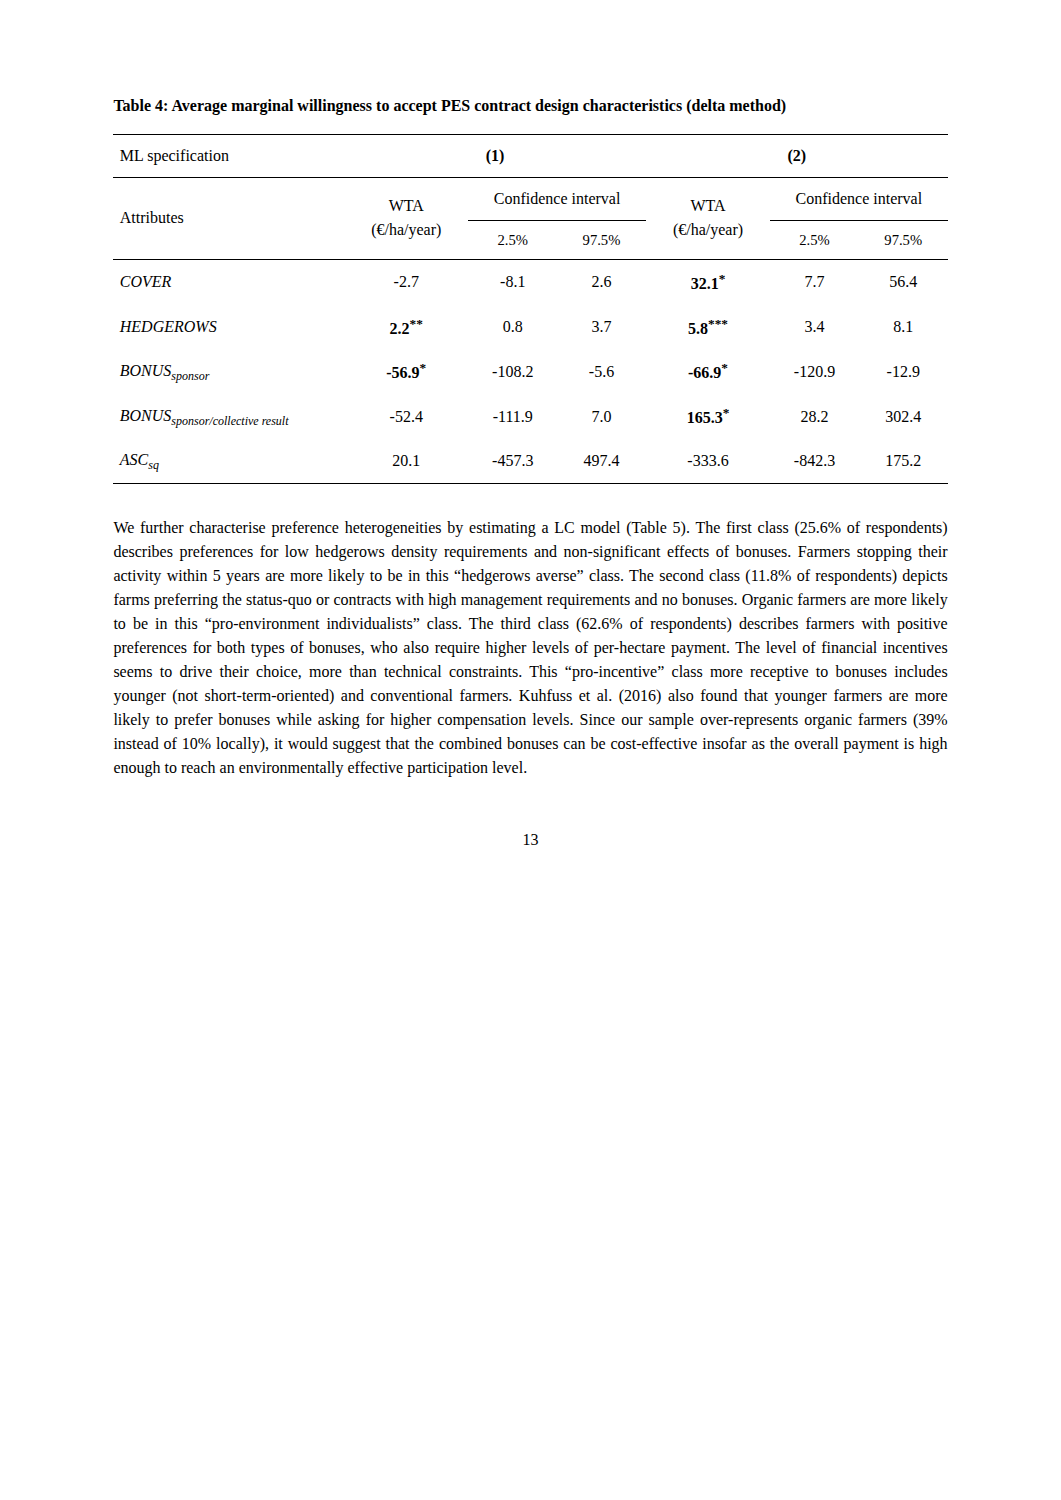Table 4: Average marginal willingness to accept PES contract design characteristics (delta method)
| ML specification | (1) | (2) |
| --- | --- | --- |
| Attributes | WTA (€/ha/year) | Confidence interval | WTA (€/ha/year) | Confidence interval |
| 2.5% | 97.5% | 2.5% | 97.5% |
| COVER | -2.7 | -8.1 | 2.6 | 32.1 * | 7.7 | 56.4 |
| HEDGEROWS | 2.2 ** | 0.8 | 3.7 | 5.8 *** | 3.4 | 8.1 |
| BONUS sponsor | -56.9 * | -108.2 | -5.6 | -66.9 * | -120.9 | -12.9 |
| BONUS sponsor/collective result | -52.4 | -111.9 | 7.0 | 165.3 * | 28.2 | 302.4 |
| ASC sq | 20.1 | -457.3 | 497.4 | -333.6 | -842.3 | 175.2 |
We further characterise preference heterogeneities by estimating a LC model (Table 5). The first class (25.6% of respondents) describes preferences for low hedgerows density requirements and non-significant effects of bonuses. Farmers stopping their activity within 5 years are more likely to be in this “hedgerows averse” class. The second class (11.8% of respondents) depicts farms preferring the status-quo or contracts with high management requirements and no bonuses. Organic farmers are more likely to be in this “pro-environment individualists” class. The third class (62.6% of respondents) describes farmers with positive preferences for both types of bonuses, who also require higher levels of per-hectare payment. The level of financial incentives seems to drive their choice, more than technical constraints. This “pro-incentive” class more receptive to bonuses includes younger (not short-term-oriented) and conventional farmers. Kuhfuss et al. (2016) also found that younger farmers are more likely to prefer bonuses while asking for higher compensation levels. Since our sample over-represents organic farmers (39% instead of 10% locally), it would suggest that the combined bonuses can be cost-effective insofar as the overall payment is high enough to reach an environmentally effective participation level.
13